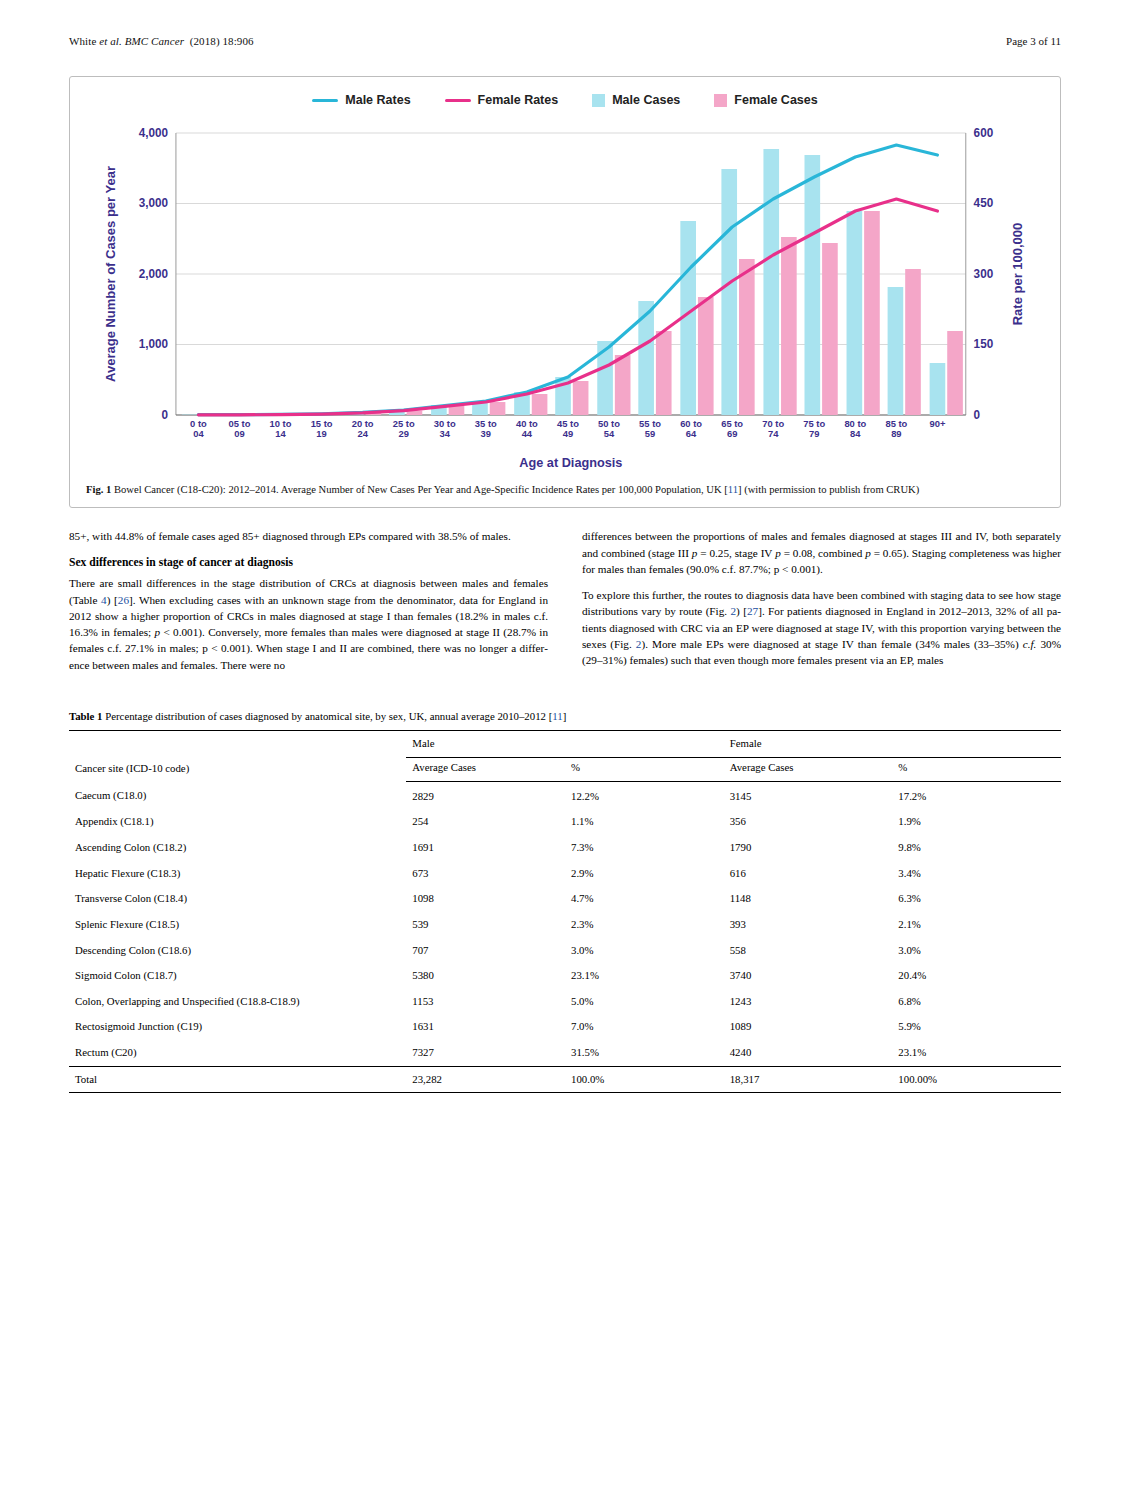White et al. BMC Cancer (2018) 18:906
Page 3 of 11
Male Rates
Female Rates
Male Cases
Female Cases
0 1,000 2,000 3,000 4,000 0 150 300 450 600 Average Number of Cases per Year Rate per 100,000 Age at Diagnosis 0 to04 05 to09 10 to14 15 to19 20 to24 25 to29 30 to34 35 to39 40 to44 45 to49 50 to54 55 to59 60 to64 65 to69 70 to74 75 to79 80 to84 85 to89 90+
Fig. 1 Bowel Cancer (C18-C20): 2012–2014. Average Number of New Cases Per Year and Age-Specific Incidence Rates per 100,000 Population, UK [11] (with permission to publish from CRUK)
85+, with 44.8% of female cases aged 85+ diagnosed through EPs compared with 38.5% of males.
Sex differences in stage of cancer at diagnosis
There are small differences in the stage distribution of CRCs at diagnosis between males and females (Table 4) [26]. When excluding cases with an unknown stage from the denominator, data for England in 2012 show a higher proportion of CRCs in males diagnosed at stage I than females (18.2% in males c.f. 16.3% in females; p < 0.001). Conversely, more females than males were diagnosed at stage II (28.7% in females c.f. 27.1% in males; p < 0.001). When stage I and II are combined, there was no longer a difference between males and females. There were no
differences between the proportions of males and females diagnosed at stages III and IV, both separately and combined (stage III p = 0.25, stage IV p = 0.08, combined p = 0.65). Staging completeness was higher for males than females (90.0% c.f. 87.7%; p < 0.001).
To explore this further, the routes to diagnosis data have been combined with staging data to see how stage distributions vary by route (Fig. 2) [27]. For patients diagnosed in England in 2012–2013, 32% of all patients diagnosed with CRC via an EP were diagnosed at stage IV, with this proportion varying between the sexes (Fig. 2). More male EPs were diagnosed at stage IV than female (34% males (33–35%) c.f. 30% (29–31%) females) such that even though more females present via an EP, males
Table 1 Percentage distribution of cases diagnosed by anatomical site, by sex, UK, annual average 2010–2012 [11]
| Cancer site (ICD-10 code) | Male | Female |
| --- | --- | --- |
| Average Cases | % | Average Cases | % |
| Caecum (C18.0) | 2829 | 12.2% | 3145 | 17.2% |
| Appendix (C18.1) | 254 | 1.1% | 356 | 1.9% |
| Ascending Colon (C18.2) | 1691 | 7.3% | 1790 | 9.8% |
| Hepatic Flexure (C18.3) | 673 | 2.9% | 616 | 3.4% |
| Transverse Colon (C18.4) | 1098 | 4.7% | 1148 | 6.3% |
| Splenic Flexure (C18.5) | 539 | 2.3% | 393 | 2.1% |
| Descending Colon (C18.6) | 707 | 3.0% | 558 | 3.0% |
| Sigmoid Colon (C18.7) | 5380 | 23.1% | 3740 | 20.4% |
| Colon, Overlapping and Unspecified (C18.8-C18.9) | 1153 | 5.0% | 1243 | 6.8% |
| Rectosigmoid Junction (C19) | 1631 | 7.0% | 1089 | 5.9% |
| Rectum (C20) | 7327 | 31.5% | 4240 | 23.1% |
| Total | 23,282 | 100.0% | 18,317 | 100.00% |